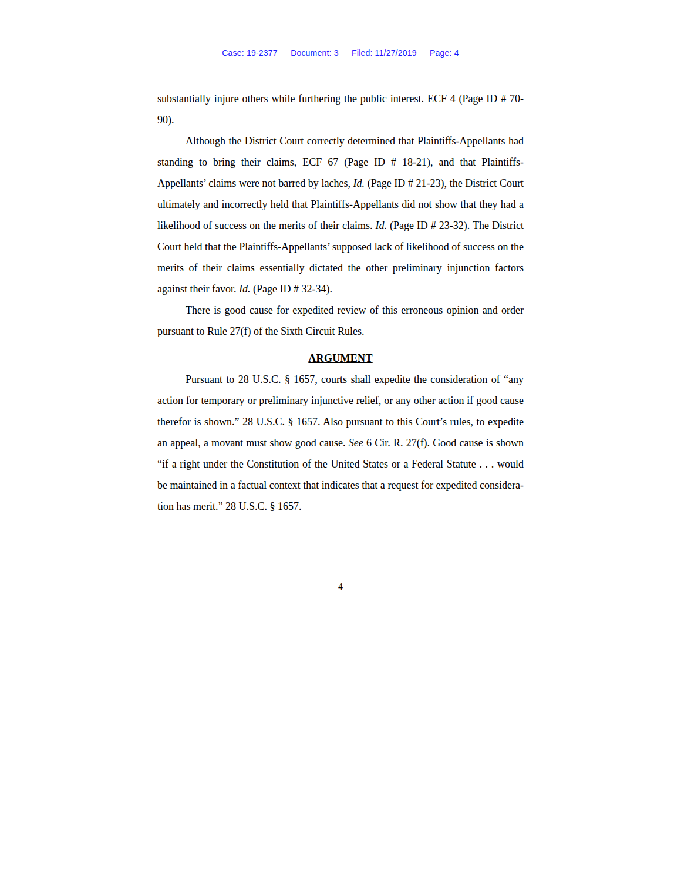Case: 19-2377 Document: 3 Filed: 11/27/2019 Page: 4
substantially injure others while furthering the public interest. ECF 4 (Page ID # 70-90).
Although the District Court correctly determined that Plaintiffs-Appellants had standing to bring their claims, ECF 67 (Page ID # 18-21), and that Plaintiffs-Appellants’ claims were not barred by laches, Id. (Page ID # 21-23), the District Court ultimately and incorrectly held that Plaintiffs-Appellants did not show that they had a likelihood of success on the merits of their claims. Id. (Page ID # 23-32). The District Court held that the Plaintiffs-Appellants’ supposed lack of likelihood of success on the merits of their claims essentially dictated the other preliminary injunction factors against their favor. Id. (Page ID # 32-34).
There is good cause for expedited review of this erroneous opinion and order pursuant to Rule 27(f) of the Sixth Circuit Rules.
ARGUMENT
Pursuant to 28 U.S.C. § 1657, courts shall expedite the consideration of “any action for temporary or preliminary injunctive relief, or any other action if good cause therefor is shown.” 28 U.S.C. § 1657. Also pursuant to this Court’s rules, to expedite an appeal, a movant must show good cause. See 6 Cir. R. 27(f). Good cause is shown “if a right under the Constitution of the United States or a Federal Statute . . . would be maintained in a factual context that indicates that a request for expedited consideration has merit.” 28 U.S.C. § 1657.
4